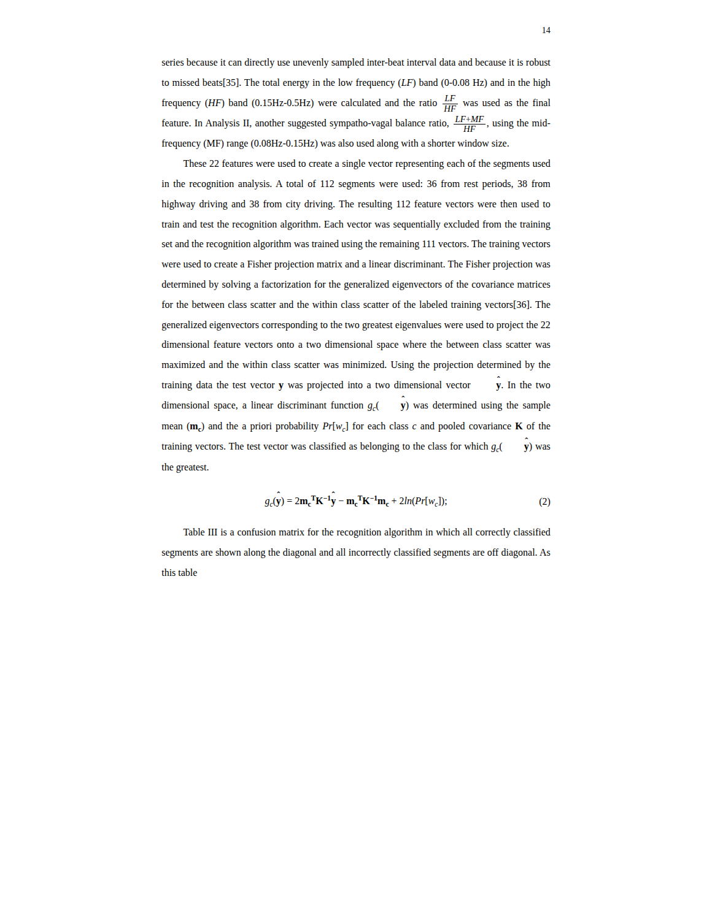14
series because it can directly use unevenly sampled inter-beat interval data and because it is robust to missed beats[35]. The total energy in the low frequency (LF) band (0-0.08 Hz) and in the high frequency (HF) band (0.15Hz-0.5Hz) were calculated and the ratio LF HF was used as the final feature. In Analysis II, another suggested sympatho-vagal balance ratio, LF+MF HF, using the mid-frequency (MF) range (0.08Hz-0.15Hz) was also used along with a shorter window size.
These 22 features were used to create a single vector representing each of the segments used in the recognition analysis. A total of 112 segments were used: 36 from rest periods, 38 from highway driving and 38 from city driving. The resulting 112 feature vectors were then used to train and test the recognition algorithm. Each vector was sequentially excluded from the training set and the recognition algorithm was trained using the remaining 111 vectors. The training vectors were used to create a Fisher projection matrix and a linear discriminant. The Fisher projection was determined by solving a factorization for the generalized eigenvectors of the covariance matrices for the between class scatter and the within class scatter of the labeled training vectors[36]. The generalized eigenvectors corresponding to the two greatest eigenvalues were used to project the 22 dimensional feature vectors onto a two dimensional space where the between class scatter was maximized and the within class scatter was minimized. Using the projection determined by the training data the test vector y was projected into a two dimensional vector y. In the two dimensional space, a linear discriminant function gc(y) was determined using the sample mean (mc) and the a priori probability Pr[wc] for each class c and pooled covariance K of the training vectors. The test vector was classified as belonging to the class for which gc(y) was the greatest.
gc(y) = 2mcT K−1 y − mcT K−1 mc + 2ln(Pr[wc]); (2)
Table III is a confusion matrix for the recognition algorithm in which all correctly classified segments are shown along the diagonal and all incorrectly classified segments are off diagonal. As this table